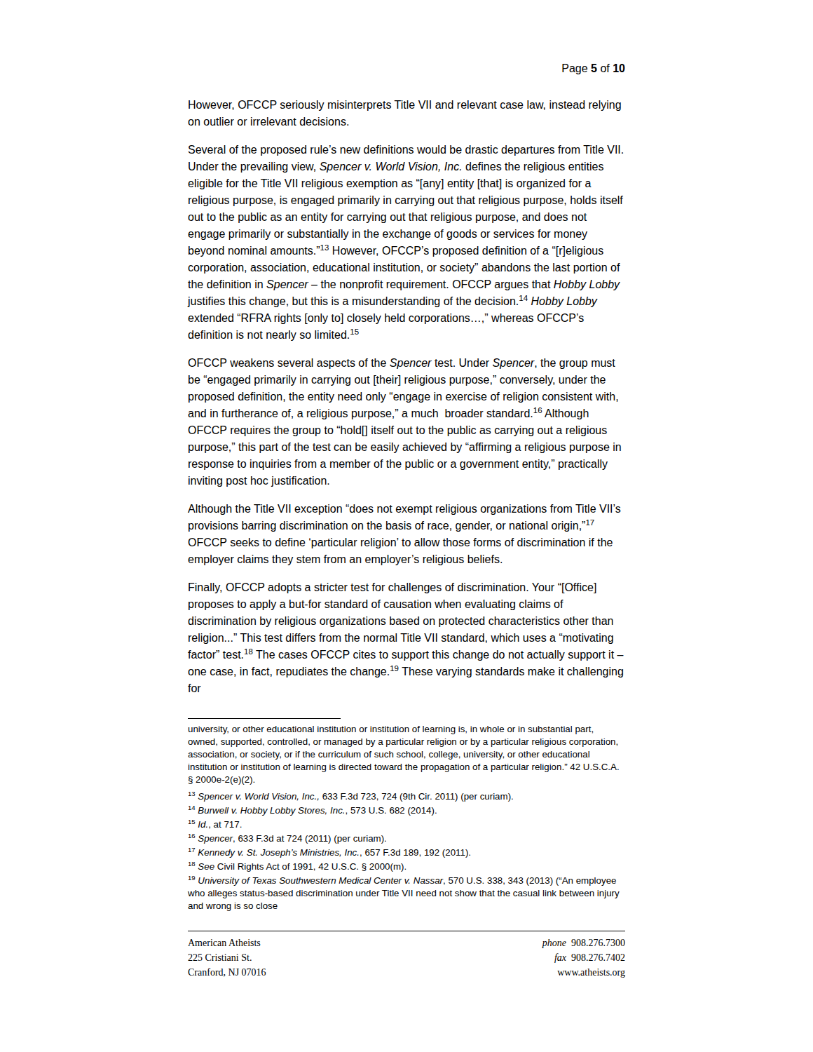Page 5 of 10
However, OFCCP seriously misinterprets Title VII and relevant case law, instead relying on outlier or irrelevant decisions.
Several of the proposed rule’s new definitions would be drastic departures from Title VII. Under the prevailing view, Spencer v. World Vision, Inc. defines the religious entities eligible for the Title VII religious exemption as “[any] entity [that] is organized for a religious purpose, is engaged primarily in carrying out that religious purpose, holds itself out to the public as an entity for carrying out that religious purpose, and does not engage primarily or substantially in the exchange of goods or services for money beyond nominal amounts.”13 However, OFCCP’s proposed definition of a “[r]eligious corporation, association, educational institution, or society” abandons the last portion of the definition in Spencer – the nonprofit requirement. OFCCP argues that Hobby Lobby justifies this change, but this is a misunderstanding of the decision.14 Hobby Lobby extended “RFRA rights [only to] closely held corporations…,” whereas OFCCP’s definition is not nearly so limited.15
OFCCP weakens several aspects of the Spencer test. Under Spencer, the group must be “engaged primarily in carrying out [their] religious purpose,” conversely, under the proposed definition, the entity need only “engage in exercise of religion consistent with, and in furtherance of, a religious purpose,” a much broader standard.16 Although OFCCP requires the group to “hold[] itself out to the public as carrying out a religious purpose,” this part of the test can be easily achieved by “affirming a religious purpose in response to inquiries from a member of the public or a government entity,” practically inviting post hoc justification.
Although the Title VII exception “does not exempt religious organizations from Title VII’s provisions barring discrimination on the basis of race, gender, or national origin,”17 OFCCP seeks to define ‘particular religion’ to allow those forms of discrimination if the employer claims they stem from an employer’s religious beliefs.
Finally, OFCCP adopts a stricter test for challenges of discrimination. Your “[Office] proposes to apply a but-for standard of causation when evaluating claims of discrimination by religious organizations based on protected characteristics other than religion...” This test differs from the normal Title VII standard, which uses a “motivating factor” test.18 The cases OFCCP cites to support this change do not actually support it – one case, in fact, repudiates the change.19 These varying standards make it challenging for
university, or other educational institution or institution of learning is, in whole or in substantial part, owned, supported, controlled, or managed by a particular religion or by a particular religious corporation, association, or society, or if the curriculum of such school, college, university, or other educational institution or institution of learning is directed toward the propagation of a particular religion.” 42 U.S.C.A. § 2000e-2(e)(2).
13 Spencer v. World Vision, Inc., 633 F.3d 723, 724 (9th Cir. 2011) (per curiam).
14 Burwell v. Hobby Lobby Stores, Inc., 573 U.S. 682 (2014).
15 Id., at 717.
16 Spencer, 633 F.3d at 724 (2011) (per curiam).
17 Kennedy v. St. Joseph’s Ministries, Inc., 657 F.3d 189, 192 (2011).
18 See Civil Rights Act of 1991, 42 U.S.C. § 2000(m).
19 University of Texas Southwestern Medical Center v. Nassar, 570 U.S. 338, 343 (2013) (“An employee who alleges status-based discrimination under Title VII need not show that the casual link between injury and wrong is so close
American Atheists
225 Cristiani St.
Cranford, NJ 07016
phone 908.276.7300
fax 908.276.7402
www.atheists.org